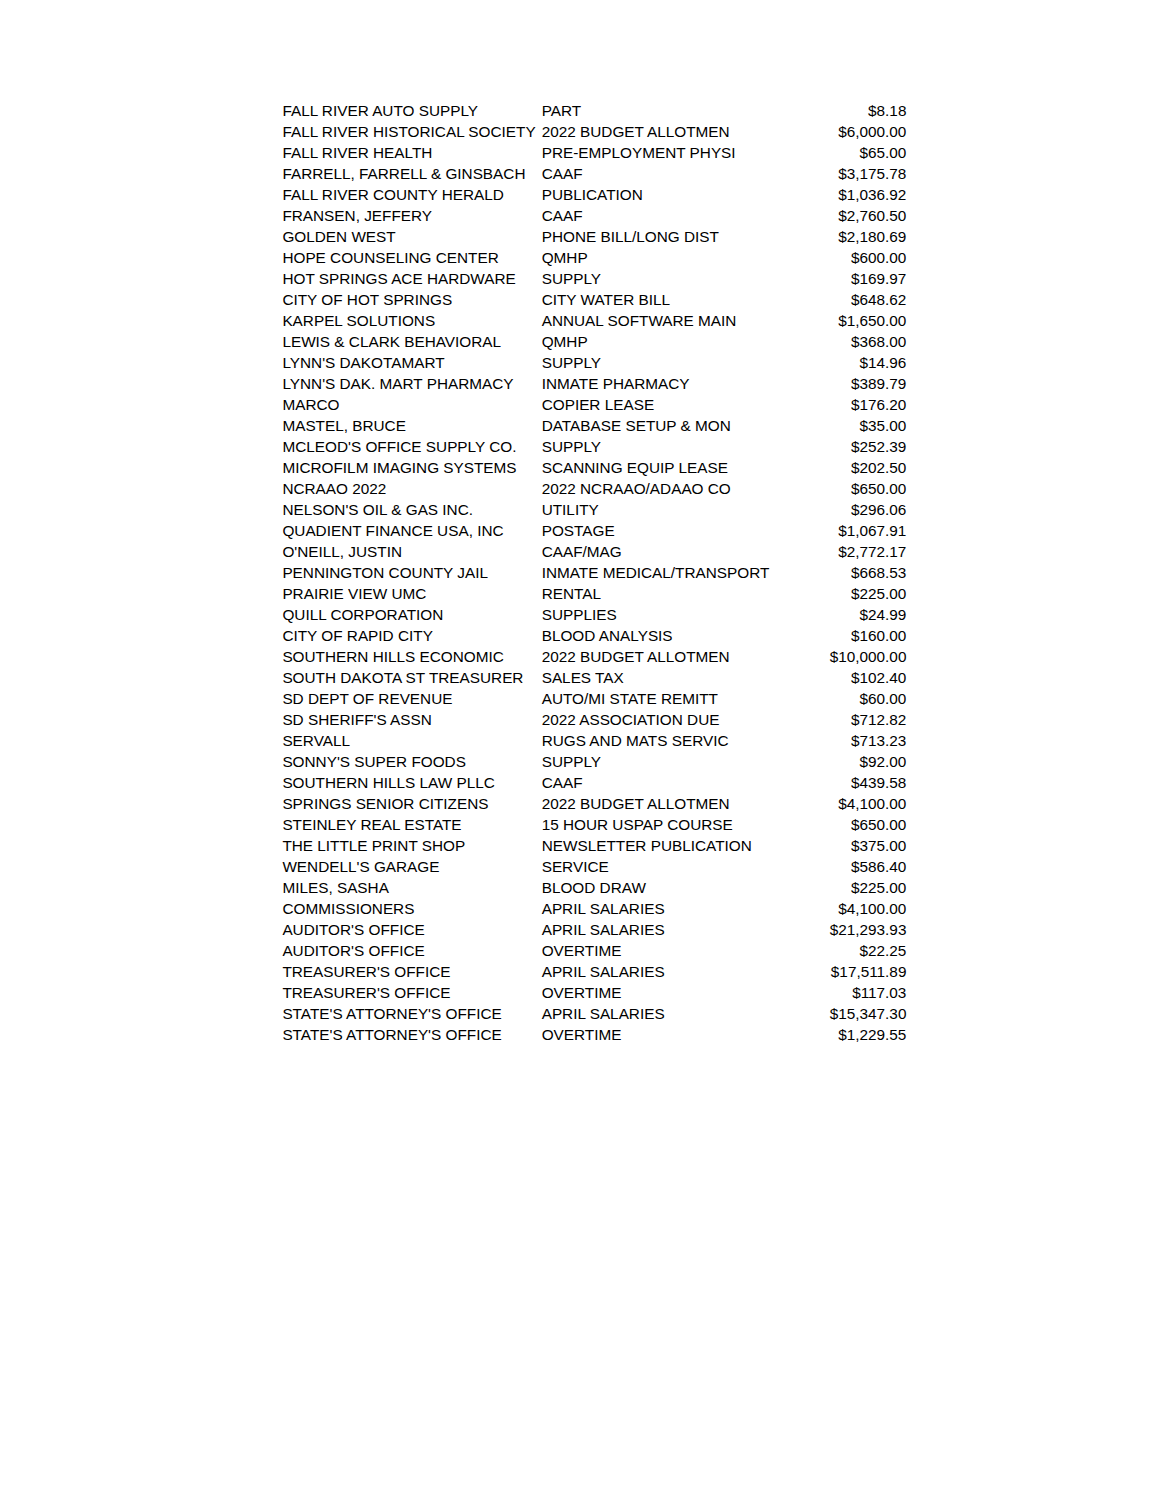| FALL RIVER AUTO SUPPLY | PART | $8.18 |
| FALL RIVER HISTORICAL SOCIETY | 2022 BUDGET ALLOTMEN | $6,000.00 |
| FALL RIVER HEALTH | PRE-EMPLOYMENT PHYSI | $65.00 |
| FARRELL, FARRELL & GINSBACH | CAAF | $3,175.78 |
| FALL RIVER COUNTY HERALD | PUBLICATION | $1,036.92 |
| FRANSEN, JEFFERY | CAAF | $2,760.50 |
| GOLDEN WEST | PHONE BILL/LONG DIST | $2,180.69 |
| HOPE COUNSELING CENTER | QMHP | $600.00 |
| HOT SPRINGS ACE HARDWARE | SUPPLY | $169.97 |
| CITY OF HOT SPRINGS | CITY WATER BILL | $648.62 |
| KARPEL SOLUTIONS | ANNUAL SOFTWARE MAIN | $1,650.00 |
| LEWIS & CLARK BEHAVIORAL | QMHP | $368.00 |
| LYNN'S DAKOTAMART | SUPPLY | $14.96 |
| LYNN'S DAK. MART PHARMACY | INMATE PHARMACY | $389.79 |
| MARCO | COPIER LEASE | $176.20 |
| MASTEL, BRUCE | DATABASE SETUP & MON | $35.00 |
| MCLEOD'S OFFICE SUPPLY CO. | SUPPLY | $252.39 |
| MICROFILM IMAGING SYSTEMS | SCANNING EQUIP LEASE | $202.50 |
| NCRAAO 2022 | 2022 NCRAAO/ADAAO CO | $650.00 |
| NELSON'S OIL & GAS INC. | UTILITY | $296.06 |
| QUADIENT FINANCE USA, INC | POSTAGE | $1,067.91 |
| O'NEILL, JUSTIN | CAAF/MAG | $2,772.17 |
| PENNINGTON COUNTY JAIL | INMATE MEDICAL/TRANSPORT | $668.53 |
| PRAIRIE VIEW UMC | RENTAL | $225.00 |
| QUILL CORPORATION | SUPPLIES | $24.99 |
| CITY OF RAPID CITY | BLOOD ANALYSIS | $160.00 |
| SOUTHERN HILLS ECONOMIC | 2022 BUDGET ALLOTMEN | $10,000.00 |
| SOUTH DAKOTA ST TREASURER | SALES TAX | $102.40 |
| SD DEPT OF REVENUE | AUTO/MI STATE REMITT | $60.00 |
| SD SHERIFF'S ASSN | 2022 ASSOCIATION DUE | $712.82 |
| SERVALL | RUGS AND MATS SERVIC | $713.23 |
| SONNY'S SUPER FOODS | SUPPLY | $92.00 |
| SOUTHERN HILLS LAW PLLC | CAAF | $439.58 |
| SPRINGS SENIOR CITIZENS | 2022 BUDGET ALLOTMEN | $4,100.00 |
| STEINLEY REAL ESTATE | 15 HOUR USPAP COURSE | $650.00 |
| THE LITTLE PRINT SHOP | NEWSLETTER PUBLICATION | $375.00 |
| WENDELL'S GARAGE | SERVICE | $586.40 |
| MILES, SASHA | BLOOD DRAW | $225.00 |
| COMMISSIONERS | APRIL SALARIES | $4,100.00 |
| AUDITOR'S OFFICE | APRIL SALARIES | $21,293.93 |
| AUDITOR'S OFFICE | OVERTIME | $22.25 |
| TREASURER'S OFFICE | APRIL SALARIES | $17,511.89 |
| TREASURER'S OFFICE | OVERTIME | $117.03 |
| STATE'S ATTORNEY'S OFFICE | APRIL SALARIES | $15,347.30 |
| STATE'S ATTORNEY'S OFFICE | OVERTIME | $1,229.55 |